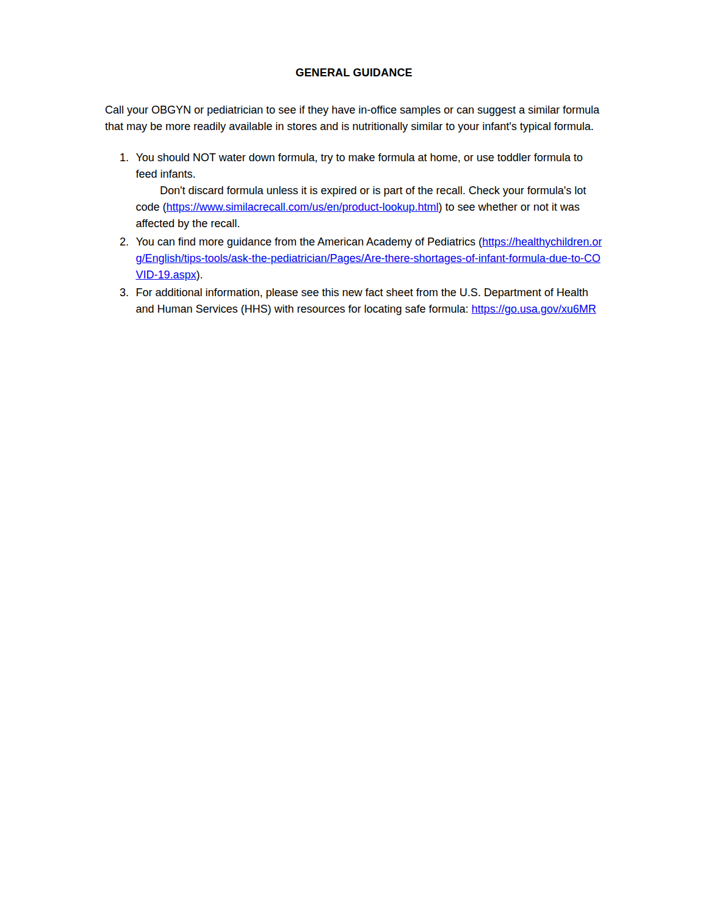GENERAL GUIDANCE
Call your OBGYN or pediatrician to see if they have in-office samples or can suggest a similar formula that may be more readily available in stores and is nutritionally similar to your infant's typical formula.
You should NOT water down formula, try to make formula at home, or use toddler formula to feed infants. Don't discard formula unless it is expired or is part of the recall. Check your formula's lot code (https://www.similacrecall.com/us/en/product-lookup.html) to see whether or not it was affected by the recall.
You can find more guidance from the American Academy of Pediatrics (https://healthychildren.org/English/tips-tools/ask-the-pediatrician/Pages/Are-there-shortages-of-infant-formula-due-to-COVID-19.aspx).
For additional information, please see this new fact sheet from the U.S. Department of Health and Human Services (HHS) with resources for locating safe formula: https://go.usa.gov/xu6MR